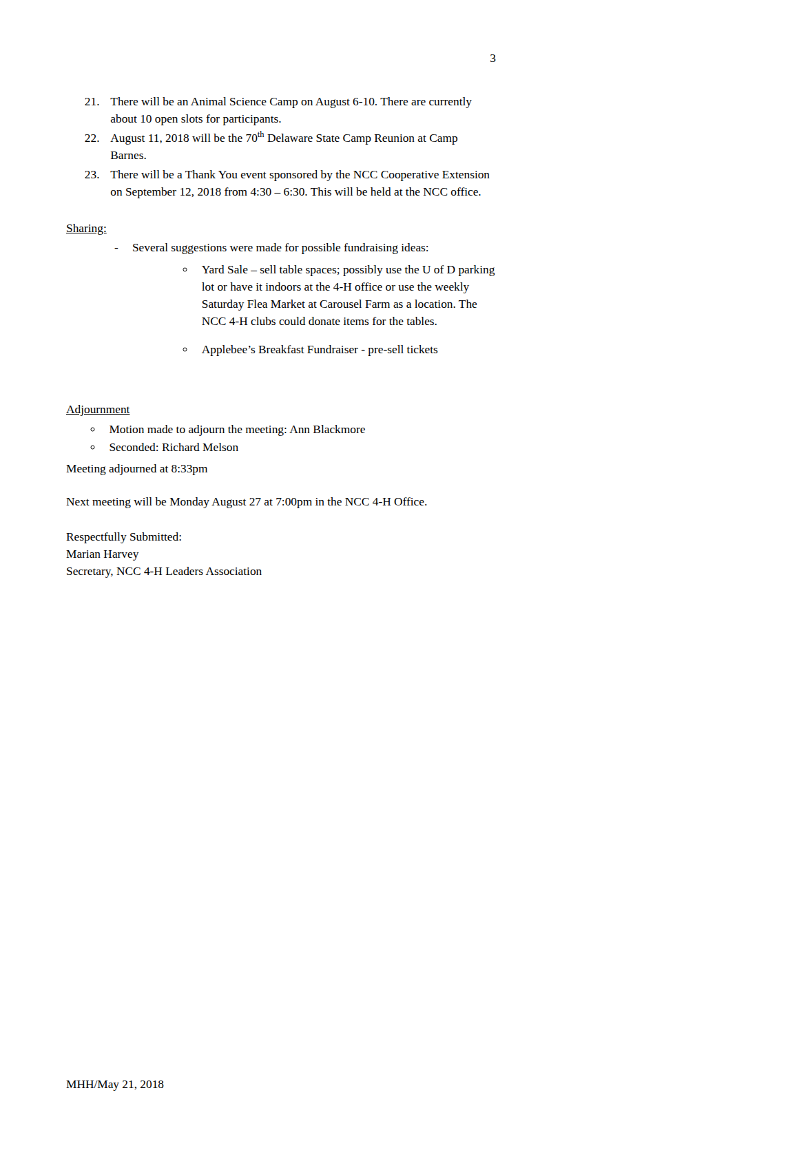3
There will be an Animal Science Camp on August 6-10. There are currently about 10 open slots for participants.
August 11, 2018 will be the 70th Delaware State Camp Reunion at Camp Barnes.
There will be a Thank You event sponsored by the NCC Cooperative Extension on September 12, 2018 from 4:30 – 6:30. This will be held at the NCC office.
Sharing:
Several suggestions were made for possible fundraising ideas:
Yard Sale – sell table spaces; possibly use the U of D parking lot or have it indoors at the 4-H office or use the weekly Saturday Flea Market at Carousel Farm as a location. The NCC 4-H clubs could donate items for the tables.
Applebee’s Breakfast Fundraiser - pre-sell tickets
Adjournment
Motion made to adjourn the meeting: Ann Blackmore
Seconded: Richard Melson
Meeting adjourned at 8:33pm
Next meeting will be Monday August 27 at 7:00pm in the NCC 4-H Office.
Respectfully Submitted:
Marian Harvey
Secretary, NCC 4-H Leaders Association
MHH/May 21, 2018